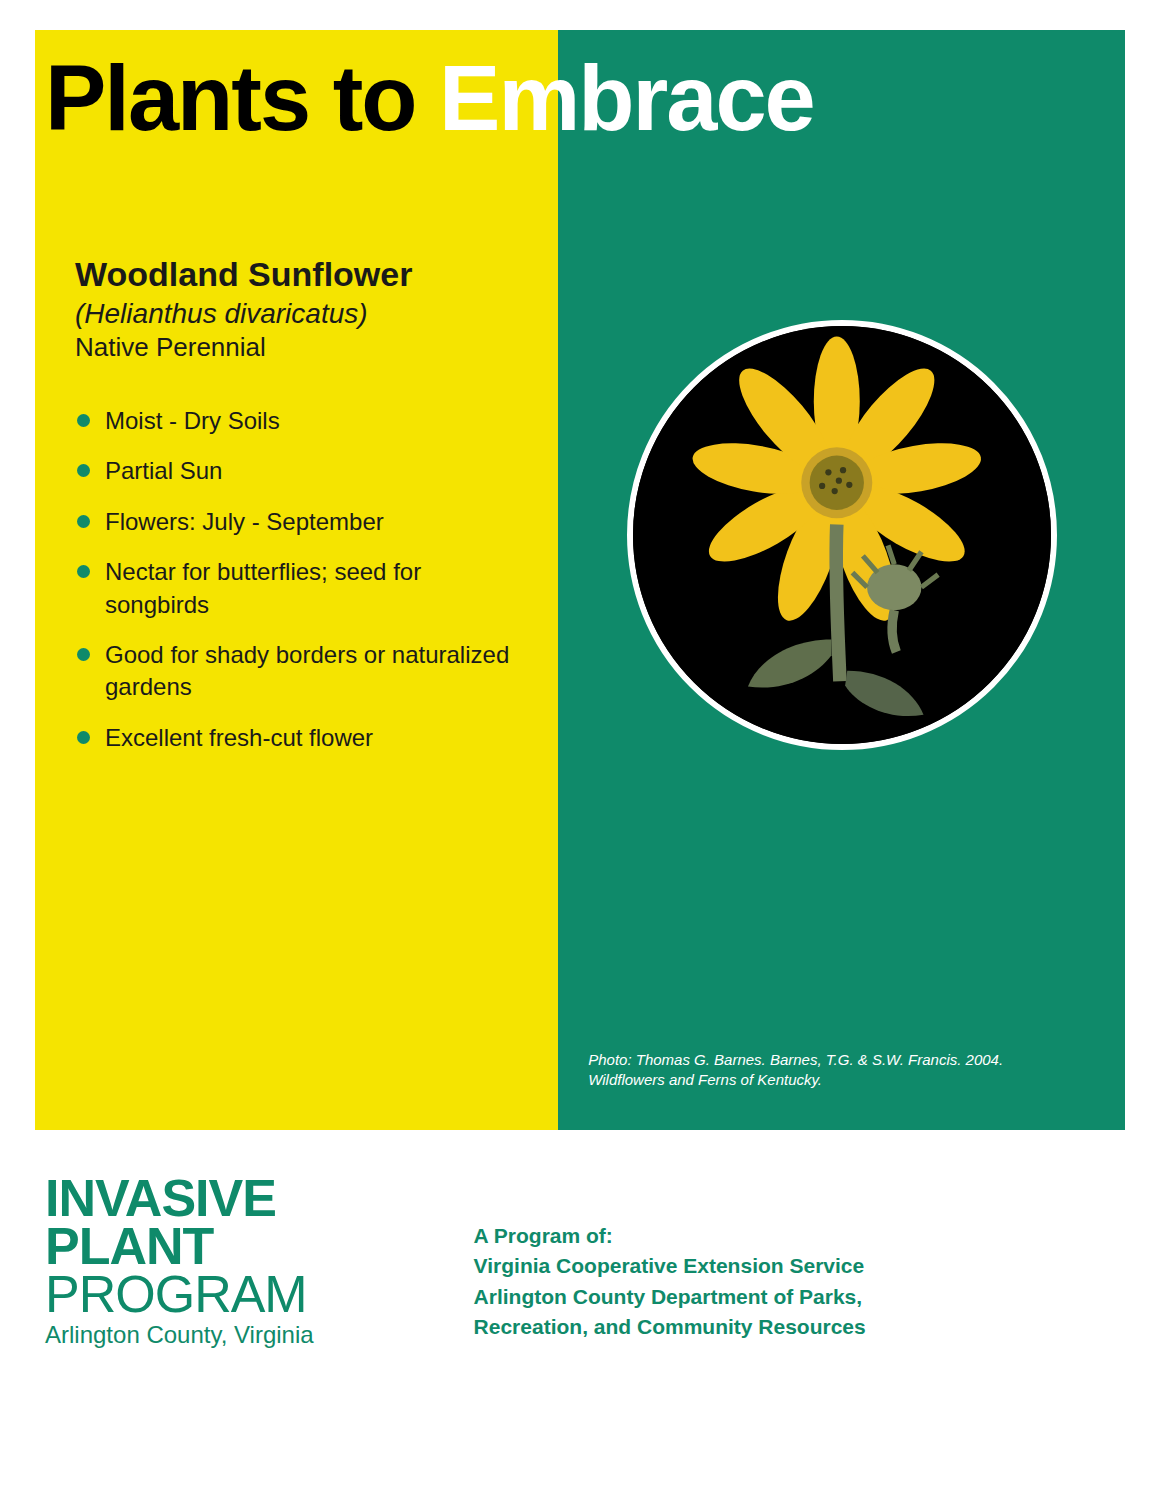Plants to Embrace
Woodland Sunflower
(Helianthus divaricatus)
Native Perennial
Moist - Dry Soils
Partial Sun
Flowers: July - September
Nectar for butterflies; seed for songbirds
Good for shady borders or naturalized gardens
Excellent fresh-cut flower
Photo: Thomas G. Barnes. Barnes, T.G. & S.W. Francis. 2004.
Wildflowers and Ferns of Kentucky.
INVASIVE
PLANT
PROGRAM
Arlington County, Virginia
A Program of:
Virginia Cooperative Extension Service
Arlington County Department of Parks,
Recreation, and Community Resources